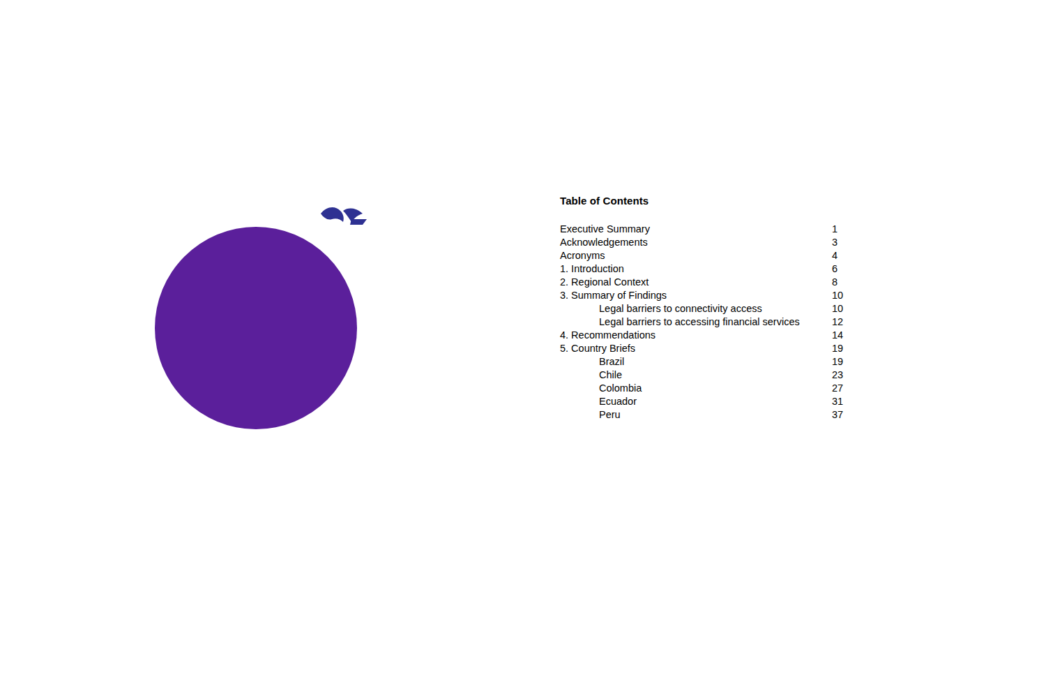Table of Contents
| Executive Summary | 1 |
| Acknowledgements | 3 |
| Acronyms | 4 |
| 1. Introduction | 6 |
| 2. Regional Context | 8 |
| 3. Summary of Findings | 10 |
| Legal barriers to connectivity access | 10 |
| Legal barriers to accessing financial services | 12 |
| 4. Recommendations | 14 |
| 5. Country Briefs | 19 |
| Brazil | 19 |
| Chile | 23 |
| Colombia | 27 |
| Ecuador | 31 |
| Peru | 37 |